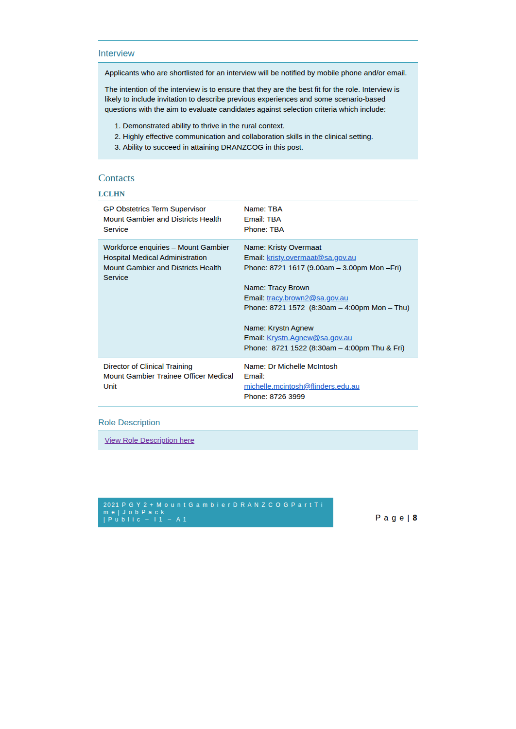Interview
Applicants who are shortlisted for an interview will be notified by mobile phone and/or email.
The intention of the interview is to ensure that they are the best fit for the role. Interview is likely to include invitation to describe previous experiences and some scenario-based questions with the aim to evaluate candidates against selection criteria which include:
Demonstrated ability to thrive in the rural context.
Highly effective communication and collaboration skills in the clinical setting.
Ability to succeed in attaining DRANZCOG in this post.
Contacts
| LCLHN |
| GP Obstetrics Term Supervisor Mount Gambier and Districts Health Service | Name: TBA Email: TBA Phone: TBA |
| Workforce enquiries – Mount Gambier Hospital Medical Administration Mount Gambier and Districts Health Service | Name: Kristy Overmaat Email: kristy.overmaat@sa.gov.au Phone: 8721 1617 (9.00am – 3.00pm Mon –Fri) Name: Tracy Brown Email: tracy.brown2@sa.gov.au Phone: 8721 1572 (8:30am – 4:00pm Mon – Thu) Name: Krystn Agnew Email: Krystn.Agnew@sa.gov.au Phone: 8721 1522 (8:30am – 4:00pm Thu & Fri) |
| Director of Clinical Training Mount Gambier Trainee Officer Medical Unit | Name: Dr Michelle McIntosh Email: michelle.mcintosh@flinders.edu.au Phone: 8726 3999 |
Role Description
View Role Description here
2021 P G Y 2 + M o u n t G a m b i e r D R A N Z C O G P a r t T i m e | J o b P a c k
| P u b l i c – I 1 – A 1
P a g e | 8